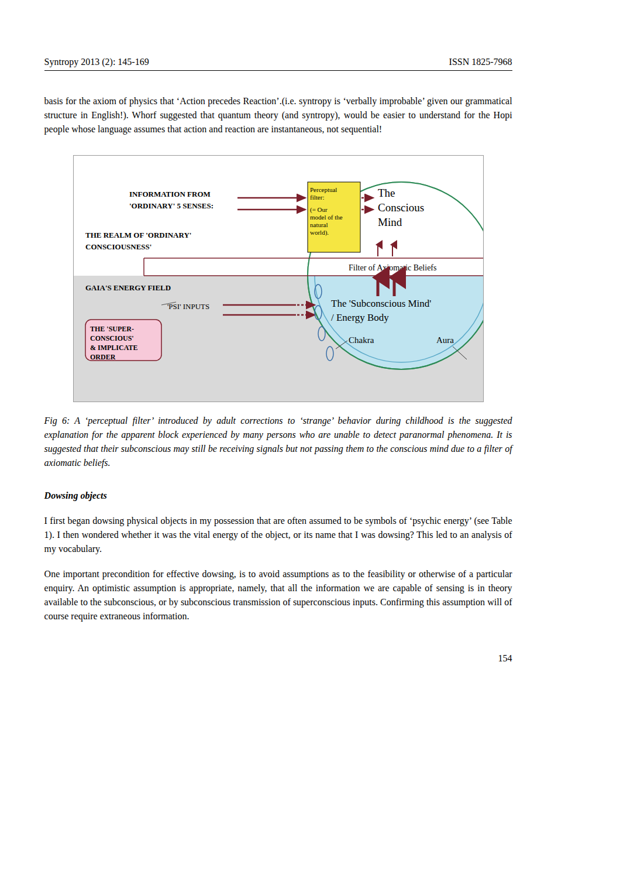Syntropy 2013 (2): 145-169 ISSN 1825-7968
basis for the axiom of physics that ‘Action precedes Reaction’.(i.e. syntropy is ‘verbally improbable’ given our grammatical structure in English!). Whorf suggested that quantum theory (and syntropy), would be easier to understand for the Hopi people whose language assumes that action and reaction are instantaneous, not sequential!
Perceptual filter: (= Our model of the natural world). The Conscious Mind INFORMATION FROM 'ORDINARY' 5 SENSES: THE REALM OF 'ORDINARY' CONSCIOUSNESS' Filter of Axiomatic Beliefs GAIA'S ENERGY FIELD THE 'SUPER- CONSCIOUS' & IMPLICATE ORDER 'PSI' INPUTS The 'Subconscious Mind' / Energy Body Chakra Aura
Fig 6: A ‘perceptual filter’ introduced by adult corrections to ‘strange’ behavior during childhood is the suggested explanation for the apparent block experienced by many persons who are unable to detect paranormal phenomena. It is suggested that their subconscious may still be receiving signals but not passing them to the conscious mind due to a filter of axiomatic beliefs.
Dowsing objects
I first began dowsing physical objects in my possession that are often assumed to be symbols of ‘psychic energy’ (see Table 1). I then wondered whether it was the vital energy of the object, or its name that I was dowsing? This led to an analysis of my vocabulary.
One important precondition for effective dowsing, is to avoid assumptions as to the feasibility or otherwise of a particular enquiry. An optimistic assumption is appropriate, namely, that all the information we are capable of sensing is in theory available to the subconscious, or by subconscious transmission of superconscious inputs. Confirming this assumption will of course require extraneous information.
154